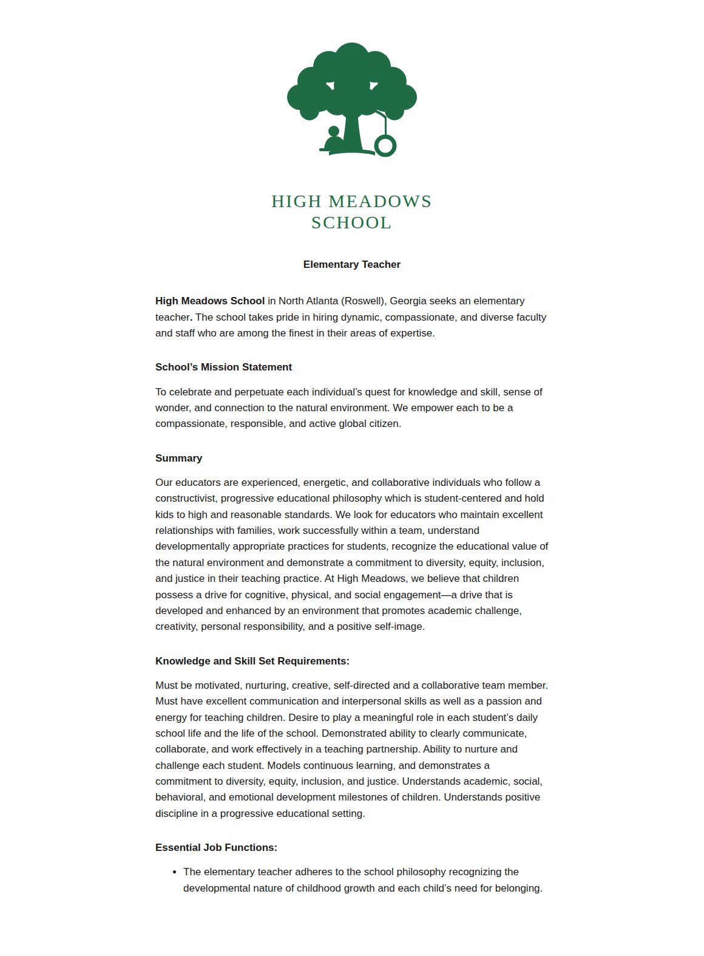HIGH MEADOWS SCHOOL
Elementary Teacher
High Meadows School in North Atlanta (Roswell), Georgia seeks an elementary teacher. The school takes pride in hiring dynamic, compassionate, and diverse faculty and staff who are among the finest in their areas of expertise.
School’s Mission Statement
To celebrate and perpetuate each individual’s quest for knowledge and skill, sense of wonder, and connection to the natural environment. We empower each to be a compassionate, responsible, and active global citizen.
Summary
Our educators are experienced, energetic, and collaborative individuals who follow a constructivist, progressive educational philosophy which is student-centered and hold kids to high and reasonable standards. We look for educators who maintain excellent relationships with families, work successfully within a team, understand developmentally appropriate practices for students, recognize the educational value of the natural environment and demonstrate a commitment to diversity, equity, inclusion, and justice in their teaching practice. At High Meadows, we believe that children possess a drive for cognitive, physical, and social engagement—a drive that is developed and enhanced by an environment that promotes academic challenge, creativity, personal responsibility, and a positive self-image.
Knowledge and Skill Set Requirements:
Must be motivated, nurturing, creative, self-directed and a collaborative team member. Must have excellent communication and interpersonal skills as well as a passion and energy for teaching children. Desire to play a meaningful role in each student’s daily school life and the life of the school. Demonstrated ability to clearly communicate, collaborate, and work effectively in a teaching partnership. Ability to nurture and challenge each student. Models continuous learning, and demonstrates a commitment to diversity, equity, inclusion, and justice. Understands academic, social, behavioral, and emotional development milestones of children. Understands positive discipline in a progressive educational setting.
Essential Job Functions:
The elementary teacher adheres to the school philosophy recognizing the developmental nature of childhood growth and each child’s need for belonging.